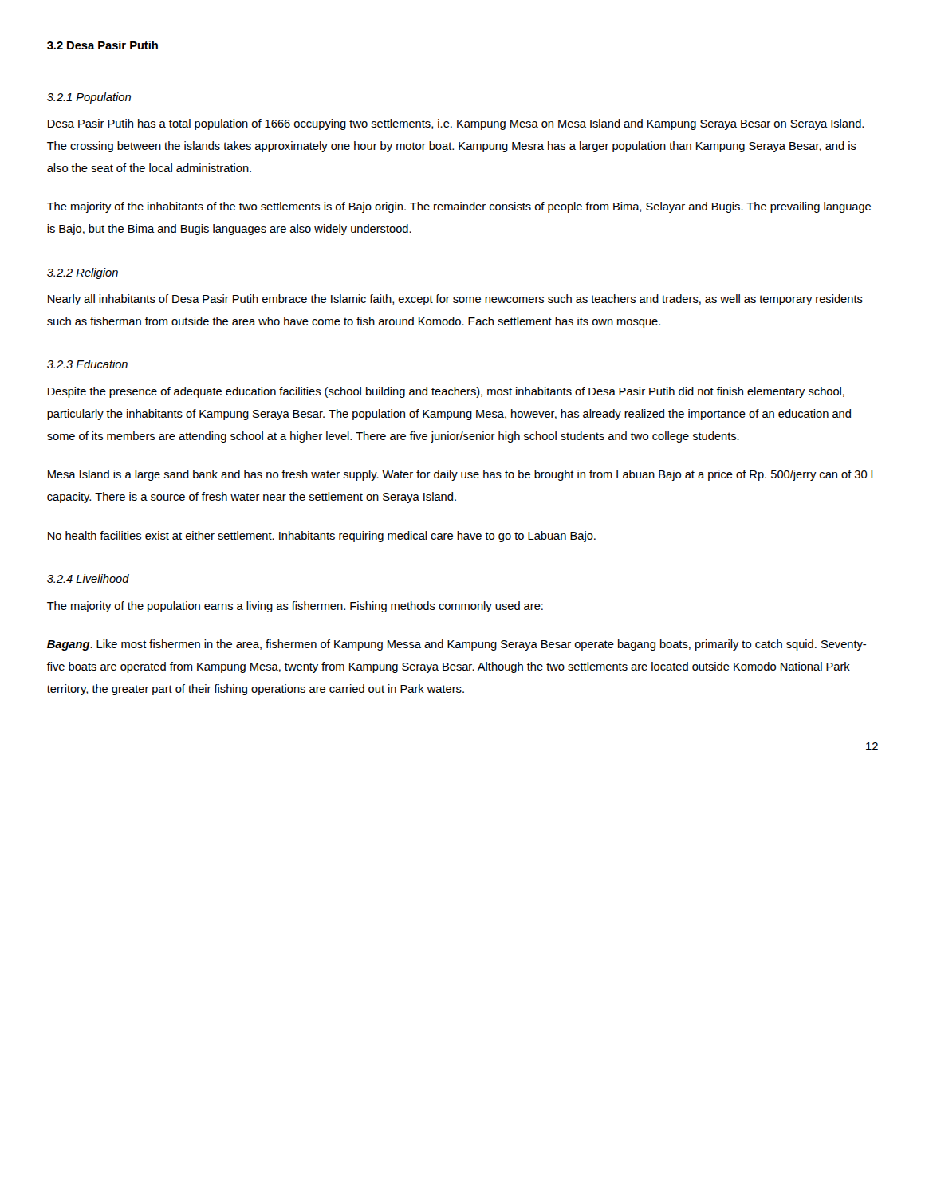3.2 Desa Pasir Putih
3.2.1 Population
Desa Pasir Putih has a total population of 1666 occupying two settlements, i.e. Kampung Mesa on Mesa Island and Kampung Seraya Besar on Seraya Island. The crossing between the islands takes approximately one hour by motor boat. Kampung Mesra has a larger population than Kampung Seraya Besar, and is also the seat of the local administration.
The majority of the inhabitants of the two settlements is of Bajo origin. The remainder consists of people from Bima, Selayar and Bugis. The prevailing language is Bajo, but the Bima and Bugis languages are also widely understood.
3.2.2 Religion
Nearly all inhabitants of Desa Pasir Putih embrace the Islamic faith, except for some newcomers such as teachers and traders, as well as temporary residents such as fisherman from outside the area who have come to fish around Komodo. Each settlement has its own mosque.
3.2.3 Education
Despite the presence of adequate education facilities (school building and teachers), most inhabitants of Desa Pasir Putih did not finish elementary school, particularly the inhabitants of Kampung Seraya Besar. The population of Kampung Mesa, however, has already realized the importance of an education and some of its members are attending school at a higher level. There are five junior/senior high school students and two college students.
Mesa Island is a large sand bank and has no fresh water supply. Water for daily use has to be brought in from Labuan Bajo at a price of Rp. 500/jerry can of 30 l capacity. There is a source of fresh water near the settlement on Seraya Island.
No health facilities exist at either settlement. Inhabitants requiring medical care have to go to Labuan Bajo.
3.2.4 Livelihood
The majority of the population earns a living as fishermen. Fishing methods commonly used are:
Bagang. Like most fishermen in the area, fishermen of Kampung Messa and Kampung Seraya Besar operate bagang boats, primarily to catch squid. Seventy-five boats are operated from Kampung Mesa, twenty from Kampung Seraya Besar. Although the two settlements are located outside Komodo National Park territory, the greater part of their fishing operations are carried out in Park waters.
12